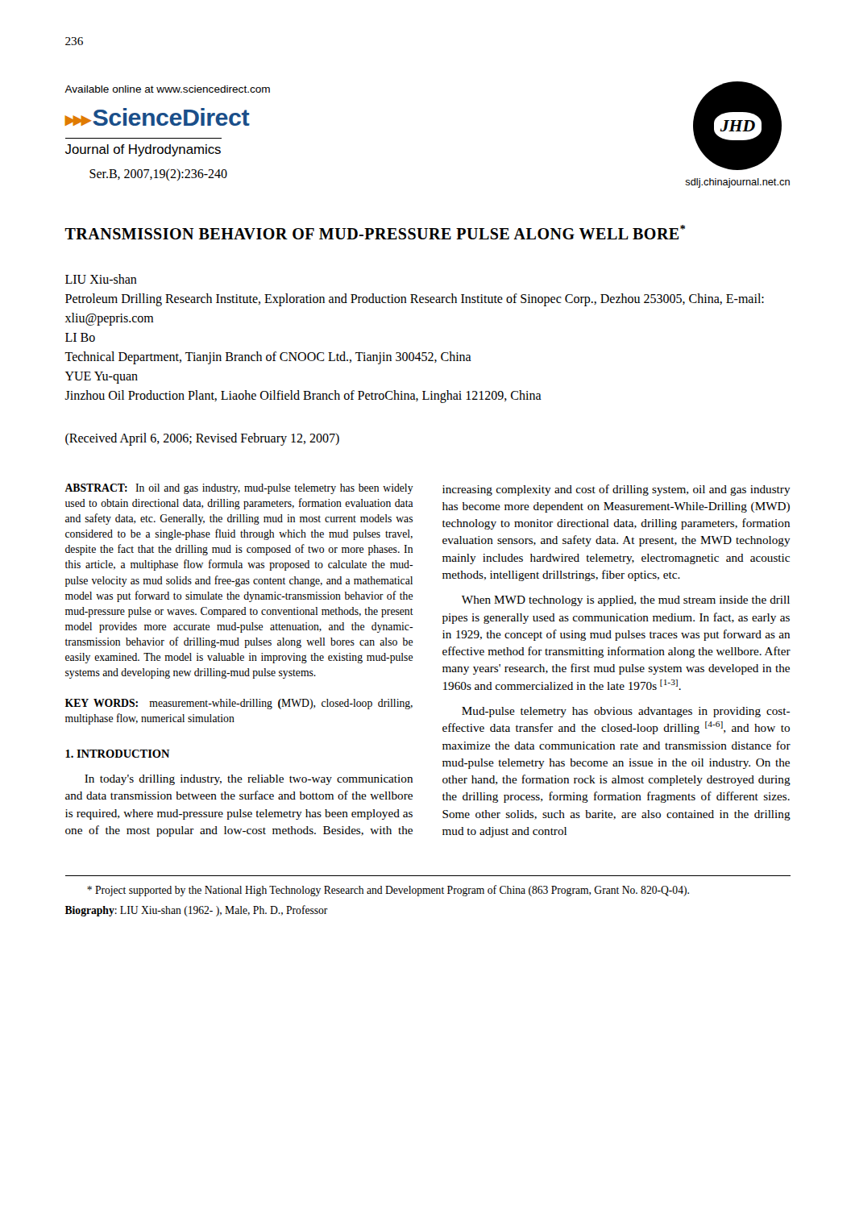236
Available online at www.sciencedirect.com
▸▸▸Science Direct
Journal of Hydrodynamics
Ser.B, 2007,19(2):236-240
JHD
sdlj.chinajournal.net.cn
TRANSMISSION BEHAVIOR OF MUD-PRESSURE PULSE ALONG WELL BORE*
LIU Xiu-shan Petroleum Drilling Research Institute, Exploration and Production Research Institute of Sinopec Corp., Dezhou 253005, China, E-mail: xliu@pepris.com
LI Bo Technical Department, Tianjin Branch of CNOOC Ltd., Tianjin 300452, China
YUE Yu-quan Jinzhou Oil Production Plant, Liaohe Oilfield Branch of PetroChina, Linghai 121209, China
(Received April 6, 2006; Revised February 12, 2007)
ABSTRACT: In oil and gas industry, mud-pulse telemetry has been widely used to obtain directional data, drilling parameters, formation evaluation data and safety data, etc. Generally, the drilling mud in most current models was considered to be a single-phase fluid through which the mud pulses travel, despite the fact that the drilling mud is composed of two or more phases. In this article, a multiphase flow formula was proposed to calculate the mud-pulse velocity as mud solids and free-gas content change, and a mathematical model was put forward to simulate the dynamic-transmission behavior of the mud-pressure pulse or waves. Compared to conventional methods, the present model provides more accurate mud-pulse attenuation, and the dynamic-transmission behavior of drilling-mud pulses along well bores can also be easily examined. The model is valuable in improving the existing mud-pulse systems and developing new drilling-mud pulse systems.
KEY WORDS: measurement-while-drilling (MWD), closed-loop drilling, multiphase flow, numerical simulation
1. INTRODUCTION
In today's drilling industry, the reliable two-way communication and data transmission between the surface and bottom of the wellbore is required, where mud-pressure pulse telemetry has been employed as one of the most popular and low-cost methods. Besides, with the increasing complexity and cost of drilling system, oil and gas industry has become more dependent on Measurement-While-Drilling (MWD) technology to monitor directional data, drilling parameters, formation evaluation sensors, and safety data. At present, the MWD technology mainly includes hardwired telemetry, electromagnetic and acoustic methods, intelligent drillstrings, fiber optics, etc.
When MWD technology is applied, the mud stream inside the drill pipes is generally used as communication medium. In fact, as early as in 1929, the concept of using mud pulses traces was put forward as an effective method for transmitting information along the wellbore. After many years' research, the first mud pulse system was developed in the 1960s and commercialized in the late 1970s [1-3].
Mud-pulse telemetry has obvious advantages in providing cost-effective data transfer and the closed-loop drilling [4-6], and how to maximize the data communication rate and transmission distance for mud-pulse telemetry has become an issue in the oil industry. On the other hand, the formation rock is almost completely destroyed during the drilling process, forming formation fragments of different sizes. Some other solids, such as barite, are also contained in the drilling mud to adjust and control
* Project supported by the National High Technology Research and Development Program of China (863 Program, Grant No. 820-Q-04).
Biography: LIU Xiu-shan (1962- ), Male, Ph. D., Professor